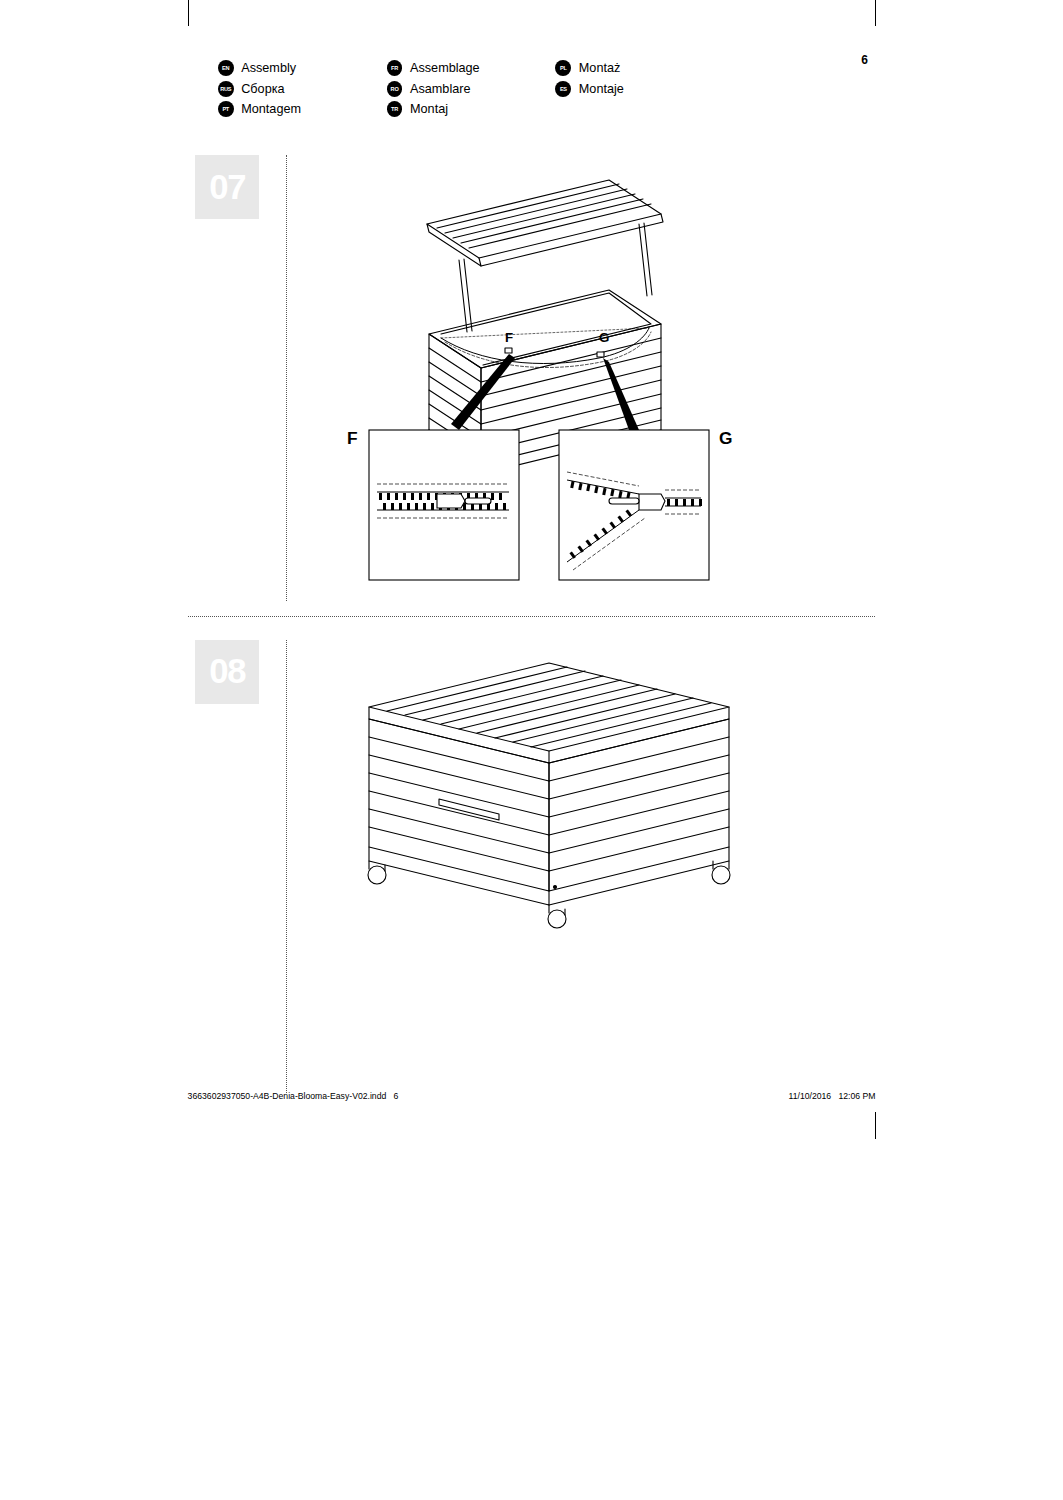6
EN Assembly
RUS Сборка
PT Montagem
FR Assemblage
RO Asamblare
TR Montaj
PL Montaż
ES Montaje
07
F G F G
08
3663602937050-A4B-Denia-Blooma-Easy-V02.indd 6 11/10/2016 12:06 PM